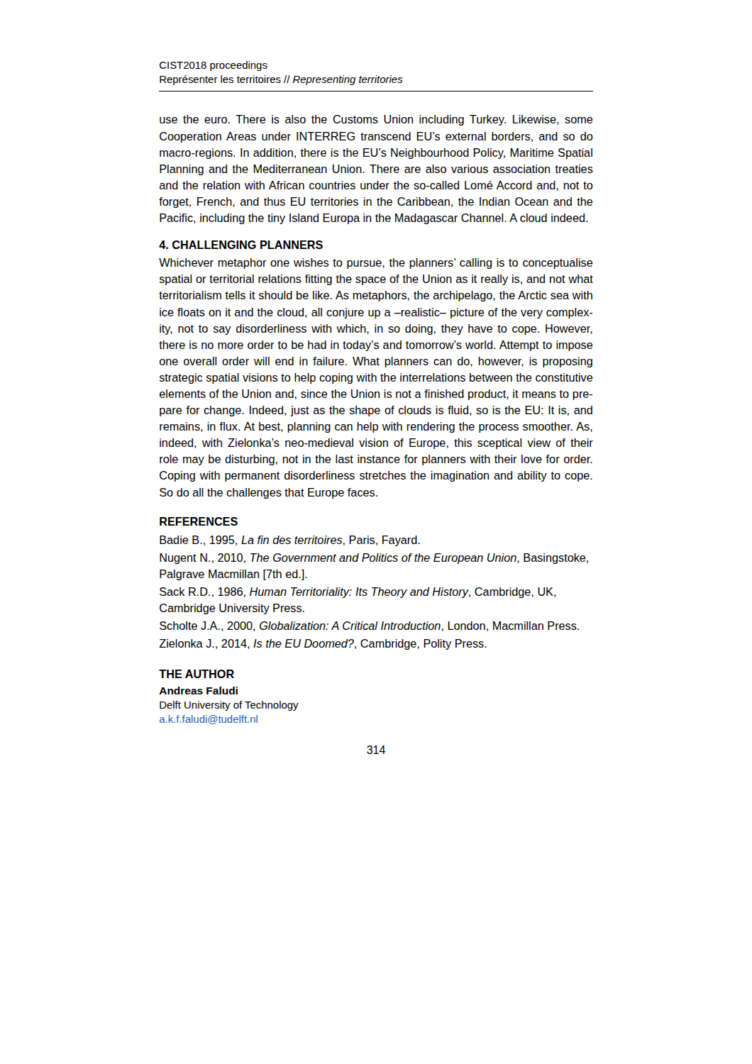CIST2018 proceedings Représenter les territoires // Representing territories
use the euro. There is also the Customs Union including Turkey. Likewise, some Cooperation Areas under INTERREG transcend EU’s external borders, and so do macro-regions. In addition, there is the EU’s Neighbourhood Policy, Maritime Spatial Planning and the Mediterranean Union. There are also various association treaties and the relation with African countries under the so-called Lomé Accord and, not to forget, French, and thus EU territories in the Caribbean, the Indian Ocean and the Pacific, including the tiny Island Europa in the Madagascar Channel. A cloud indeed.
4. Challenging planners
Whichever metaphor one wishes to pursue, the planners’ calling is to conceptualise spatial or territorial relations fitting the space of the Union as it really is, and not what territorialism tells it should be like. As metaphors, the archipelago, the Arctic sea with ice floats on it and the cloud, all conjure up a –realistic– picture of the very complexity, not to say disorderliness with which, in so doing, they have to cope. However, there is no more order to be had in today’s and tomorrow’s world. Attempt to impose one overall order will end in failure. What planners can do, however, is proposing strategic spatial visions to help coping with the interrelations between the constitutive elements of the Union and, since the Union is not a finished product, it means to prepare for change. Indeed, just as the shape of clouds is fluid, so is the EU: It is, and remains, in flux. At best, planning can help with rendering the process smoother. As, indeed, with Zielonka’s neo-medieval vision of Europe, this sceptical view of their role may be disturbing, not in the last instance for planners with their love for order. Coping with permanent disorderliness stretches the imagination and ability to cope. So do all the challenges that Europe faces.
References
Badie B., 1995, La fin des territoires, Paris, Fayard.
Nugent N., 2010, The Government and Politics of the European Union, Basingstoke, Palgrave Macmillan [7th ed.].
Sack R.D., 1986, Human Territoriality: Its Theory and History, Cambridge, UK, Cambridge University Press.
Scholte J.A., 2000, Globalization: A Critical Introduction, London, Macmillan Press.
Zielonka J., 2014, Is the EU Doomed?, Cambridge, Polity Press.
The author
Andreas Faludi
Delft University of Technology
a.k.f.faludi@tudelft.nl
314